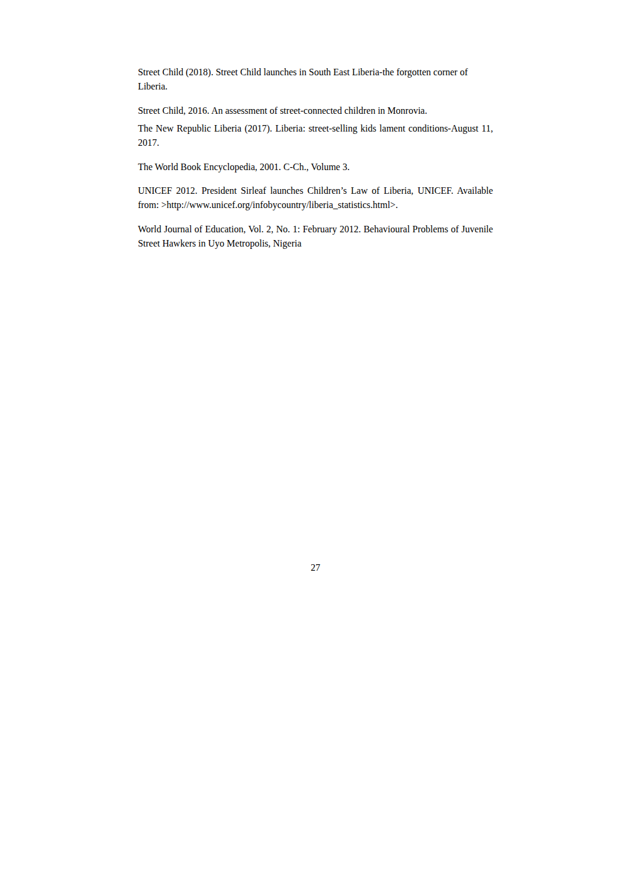Street Child (2018). Street Child launches in South East Liberia-the forgotten corner of Liberia.
Street Child, 2016. An assessment of street-connected children in Monrovia.
The New Republic Liberia (2017). Liberia: street-selling kids lament conditions-August 11, 2017.
The World Book Encyclopedia, 2001. C-Ch., Volume 3.
UNICEF 2012. President Sirleaf launches Children’s Law of Liberia, UNICEF. Available from: >http://www.unicef.org/infobycountry/liberia_statistics.html>.
World Journal of Education, Vol. 2, No. 1: February 2012. Behavioural Problems of Juvenile Street Hawkers in Uyo Metropolis, Nigeria
27